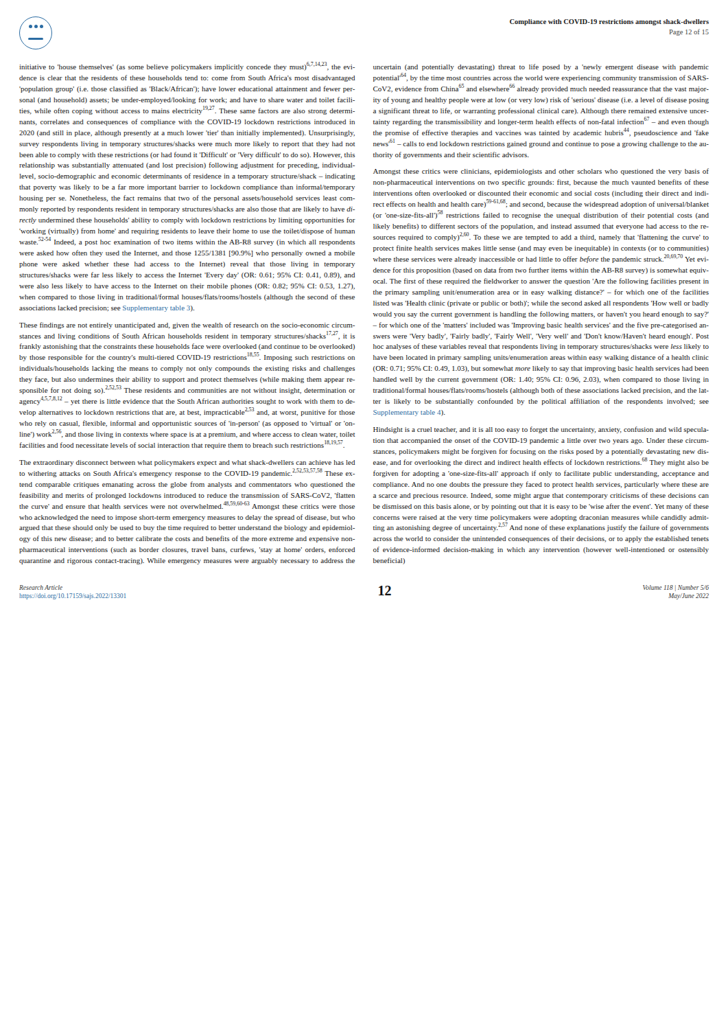Compliance with COVID-19 restrictions amongst shack-dwellers
Page 12 of 15
initiative to 'house themselves' (as some believe policymakers implicitly concede they must)6,7,14,23, the evidence is clear that the residents of these households tend to: come from South Africa's most disadvantaged 'population group' (i.e. those classified as 'Black/African'); have lower educational attainment and fewer personal (and household) assets; be under-employed/looking for work; and have to share water and toilet facilities, while often coping without access to mains electricity19,27. These same factors are also strong determinants, correlates and consequences of compliance with the COVID-19 lockdown restrictions introduced in 2020 (and still in place, although presently at a much lower 'tier' than initially implemented). Unsurprisingly, survey respondents living in temporary structures/shacks were much more likely to report that they had not been able to comply with these restrictions (or had found it 'Difficult' or 'Very difficult' to do so). However, this relationship was substantially attenuated (and lost precision) following adjustment for preceding, individual-level, socio-demographic and economic determinants of residence in a temporary structure/shack – indicating that poverty was likely to be a far more important barrier to lockdown compliance than informal/temporary housing per se. Nonetheless, the fact remains that two of the personal assets/household services least commonly reported by respondents resident in temporary structures/shacks are also those that are likely to have directly undermined these households' ability to comply with lockdown restrictions by limiting opportunities for 'working (virtually) from home' and requiring residents to leave their home to use the toilet/dispose of human waste.52-54 Indeed, a post hoc examination of two items within the AB-R8 survey (in which all respondents were asked how often they used the Internet, and those 1255/1381 [90.9%] who personally owned a mobile phone were asked whether these had access to the Internet) reveal that those living in temporary structures/shacks were far less likely to access the Internet 'Every day' (OR: 0.61; 95% CI: 0.41, 0.89), and were also less likely to have access to the Internet on their mobile phones (OR: 0.82; 95% CI: 0.53, 1.27), when compared to those living in traditional/formal houses/flats/rooms/hostels (although the second of these associations lacked precision; see Supplementary table 3).
These findings are not entirely unanticipated and, given the wealth of research on the socio-economic circumstances and living conditions of South African households resident in temporary structures/shacks17,27, it is frankly astonishing that the constraints these households face were overlooked (and continue to be overlooked) by those responsible for the country's multi-tiered COVID-19 restrictions18,55. Imposing such restrictions on individuals/households lacking the means to comply not only compounds the existing risks and challenges they face, but also undermines their ability to support and protect themselves (while making them appear responsible for not doing so).2,52,53 These residents and communities are not without insight, determination or agency4,5,7,8,12 – yet there is little evidence that the South African authorities sought to work with them to develop alternatives to lockdown restrictions that are, at best, impracticable2,53 and, at worst, punitive for those who rely on casual, flexible, informal and opportunistic sources of 'in-person' (as opposed to 'virtual' or 'online') work2,56, and those living in contexts where space is at a premium, and where access to clean water, toilet facilities and food necessitate levels of social interaction that require them to breach such restrictions18,19,57.
The extraordinary disconnect between what policymakers expect and what shack-dwellers can achieve has led to withering attacks on South Africa's emergency response to the COVID-19 pandemic.2,52,53,57,58 These extend comparable critiques emanating across the globe from analysts and commentators who questioned the feasibility and merits of prolonged lockdowns introduced to reduce the transmission of SARS-CoV2, 'flatten the curve' and ensure that health services were not overwhelmed.48,59,60-63 Amongst these critics were those who acknowledged the need to impose short-term emergency measures to delay the spread of disease, but who argued that these should only be used to buy the time required to better understand the biology and epidemiology of this new disease; and to better calibrate the costs and benefits of the more extreme and expensive non-pharmaceutical interventions (such as border closures, travel bans, curfews, 'stay at home' orders, enforced quarantine and rigorous contact-tracing). While emergency measures were arguably necessary to address the uncertain (and potentially devastating) threat to life posed by a 'newly emergent disease with pandemic potential'64, by the time most countries across the world were experiencing community transmission of SARS-CoV2, evidence from China65 and elsewhere66 already provided much needed reassurance that the vast majority of young and healthy people were at low (or very low) risk of 'serious' disease (i.e. a level of disease posing a significant threat to life, or warranting professional clinical care). Although there remained extensive uncertainty regarding the transmissibility and longer-term health effects of non-fatal infection67 – and even though the promise of effective therapies and vaccines was tainted by academic hubris44, pseudoscience and 'fake news'61 – calls to end lockdown restrictions gained ground and continue to pose a growing challenge to the authority of governments and their scientific advisors.
Amongst these critics were clinicians, epidemiologists and other scholars who questioned the very basis of non-pharmaceutical interventions on two specific grounds: first, because the much vaunted benefits of these interventions often overlooked or discounted their economic and social costs (including their direct and indirect effects on health and health care)59-61,68; and second, because the widespread adoption of universal/blanket (or 'one-size-fits-all')58 restrictions failed to recognise the unequal distribution of their potential costs (and likely benefits) to different sectors of the population, and instead assumed that everyone had access to the resources required to comply)2,60. To these we are tempted to add a third, namely that 'flattening the curve' to protect finite health services makes little sense (and may even be inequitable) in contexts (or to communities) where these services were already inaccessible or had little to offer before the pandemic struck.20,69,70 Yet evidence for this proposition (based on data from two further items within the AB-R8 survey) is somewhat equivocal. The first of these required the fieldworker to answer the question 'Are the following facilities present in the primary sampling unit/enumeration area or in easy walking distance?' – for which one of the facilities listed was 'Health clinic (private or public or both)'; while the second asked all respondents 'How well or badly would you say the current government is handling the following matters, or haven't you heard enough to say?' – for which one of the 'matters' included was 'Improving basic health services' and the five pre-categorised answers were 'Very badly', 'Fairly badly', 'Fairly Well', 'Very well' and 'Don't know/Haven't heard enough'. Post hoc analyses of these variables reveal that respondents living in temporary structures/shacks were less likely to have been located in primary sampling units/enumeration areas within easy walking distance of a health clinic (OR: 0.71; 95% CI: 0.49, 1.03), but somewhat more likely to say that improving basic health services had been handled well by the current government (OR: 1.40; 95% CI: 0.96, 2.03), when compared to those living in traditional/formal houses/flats/rooms/hostels (although both of these associations lacked precision, and the latter is likely to be substantially confounded by the political affiliation of the respondents involved; see Supplementary table 4).
Hindsight is a cruel teacher, and it is all too easy to forget the uncertainty, anxiety, confusion and wild speculation that accompanied the onset of the COVID-19 pandemic a little over two years ago. Under these circumstances, policymakers might be forgiven for focusing on the risks posed by a potentially devastating new disease, and for overlooking the direct and indirect health effects of lockdown restrictions.68 They might also be forgiven for adopting a 'one-size-fits-all' approach if only to facilitate public understanding, acceptance and compliance. And no one doubts the pressure they faced to protect health services, particularly where these are a scarce and precious resource. Indeed, some might argue that contemporary criticisms of these decisions can be dismissed on this basis alone, or by pointing out that it is easy to be 'wise after the event'. Yet many of these concerns were raised at the very time policymakers were adopting draconian measures while candidly admitting an astonishing degree of uncertainty.2,57 And none of these explanations justify the failure of governments across the world to consider the unintended consequences of their decisions, or to apply the established tenets of evidence-informed decision-making in which any intervention (however well-intentioned or ostensibly beneficial)
Research Article
https://doi.org/10.17159/sajs.2022/13301
12
Volume 118 | Number 5/6
May/June 2022